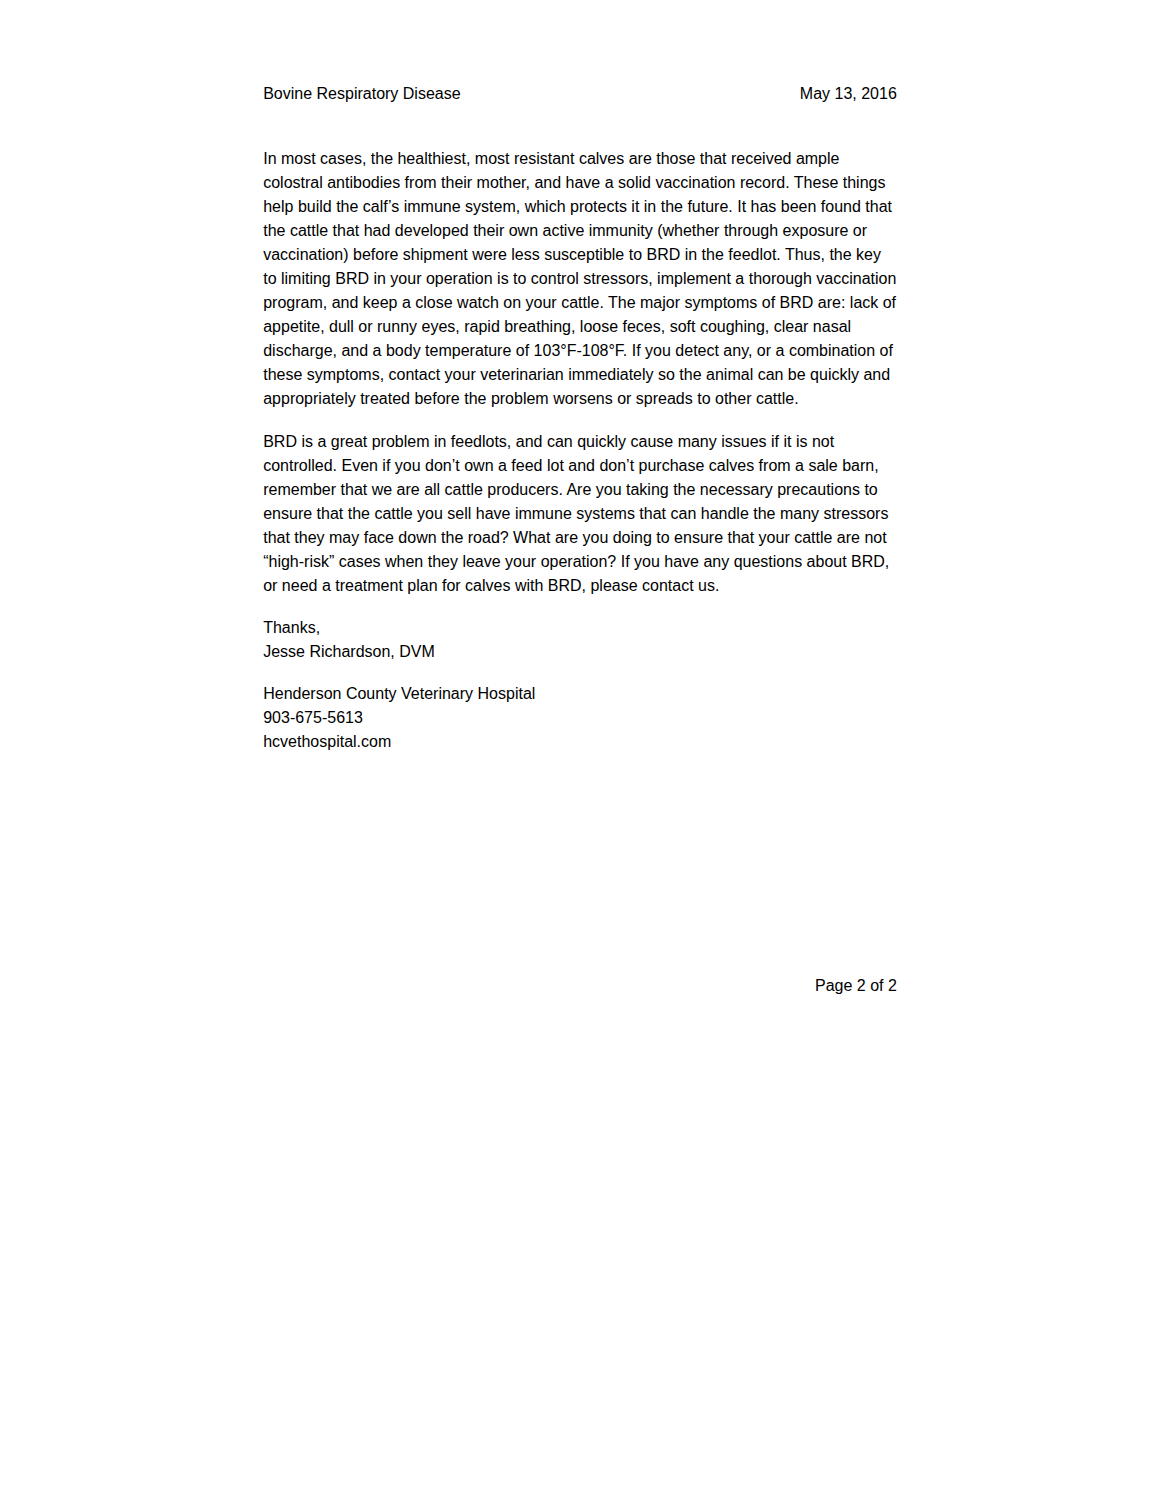Bovine Respiratory Disease
May 13, 2016
In most cases, the healthiest, most resistant calves are those that received ample colostral antibodies from their mother, and have a solid vaccination record. These things help build the calf’s immune system, which protects it in the future. It has been found that the cattle that had developed their own active immunity (whether through exposure or vaccination) before shipment were less susceptible to BRD in the feedlot. Thus, the key to limiting BRD in your operation is to control stressors, implement a thorough vaccination program, and keep a close watch on your cattle. The major symptoms of BRD are: lack of appetite, dull or runny eyes, rapid breathing, loose feces, soft coughing, clear nasal discharge, and a body temperature of 103°F-108°F. If you detect any, or a combination of these symptoms, contact your veterinarian immediately so the animal can be quickly and appropriately treated before the problem worsens or spreads to other cattle.
BRD is a great problem in feedlots, and can quickly cause many issues if it is not controlled. Even if you don’t own a feed lot and don’t purchase calves from a sale barn, remember that we are all cattle producers. Are you taking the necessary precautions to ensure that the cattle you sell have immune systems that can handle the many stressors that they may face down the road? What are you doing to ensure that your cattle are not “high-risk” cases when they leave your operation? If you have any questions about BRD, or need a treatment plan for calves with BRD, please contact us.
Thanks,
Jesse Richardson, DVM
Henderson County Veterinary Hospital
903-675-5613
hcvethospital.com
Page 2 of 2